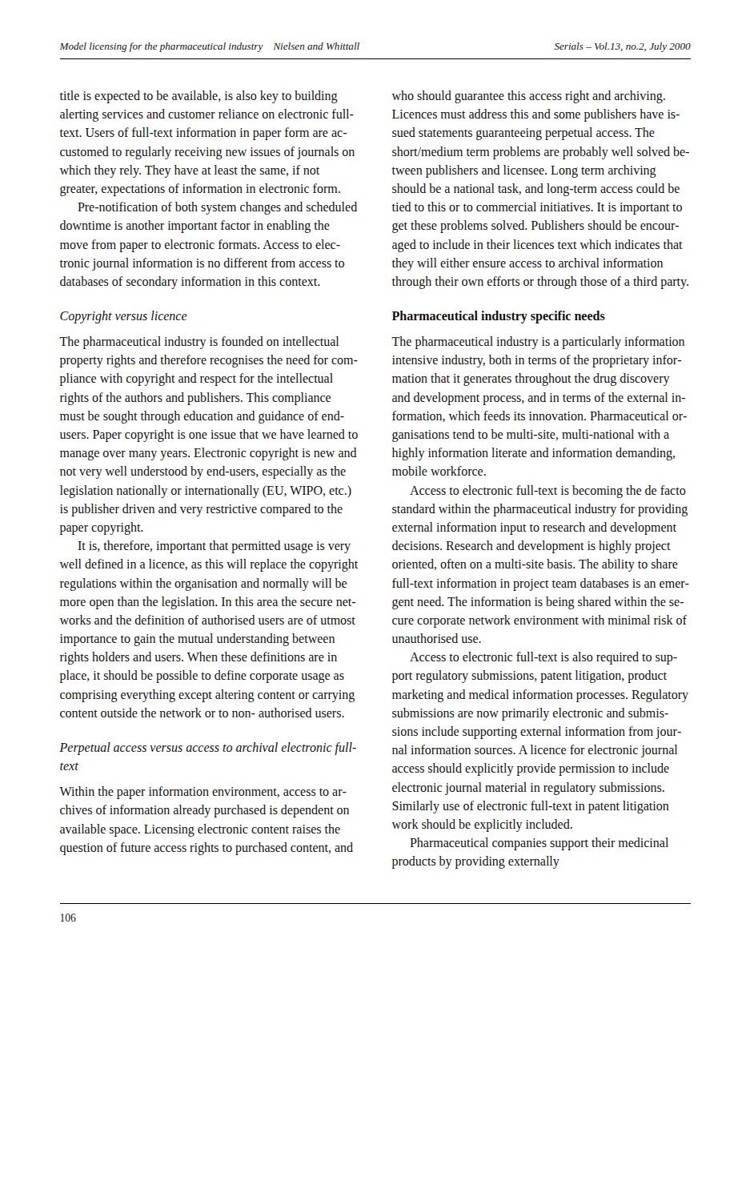Model licensing for the pharmaceutical industry Nielsen and Whittall Serials – Vol.13, no.2, July 2000
title is expected to be available, is also key to building alerting services and customer reliance on electronic full-text. Users of full-text information in paper form are accustomed to regularly receiving new issues of journals on which they rely. They have at least the same, if not greater, expectations of information in electronic form.
Pre-notification of both system changes and scheduled downtime is another important factor in enabling the move from paper to electronic formats. Access to electronic journal information is no different from access to databases of secondary information in this context.
Copyright versus licence
The pharmaceutical industry is founded on intellectual property rights and therefore recognises the need for compliance with copyright and respect for the intellectual rights of the authors and publishers. This compliance must be sought through education and guidance of end-users. Paper copyright is one issue that we have learned to manage over many years. Electronic copyright is new and not very well understood by end-users, especially as the legislation nationally or internationally (EU, WIPO, etc.) is publisher driven and very restrictive compared to the paper copyright.
It is, therefore, important that permitted usage is very well defined in a licence, as this will replace the copyright regulations within the organisation and normally will be more open than the legislation. In this area the secure networks and the definition of authorised users are of utmost importance to gain the mutual understanding between rights holders and users. When these definitions are in place, it should be possible to define corporate usage as comprising everything except altering content or carrying content outside the network or to non- authorised users.
Perpetual access versus access to archival electronic full-text
Within the paper information environment, access to archives of information already purchased is dependent on available space. Licensing electronic content raises the question of future access rights to purchased content, and who should guarantee this access right and archiving. Licences must address this and some publishers have issued statements guaranteeing perpetual access. The short/medium term problems are probably well solved between publishers and licensee. Long term archiving should be a national task, and long-term access could be tied to this or to commercial initiatives. It is important to get these problems solved. Publishers should be encouraged to include in their licences text which indicates that they will either ensure access to archival information through their own efforts or through those of a third party.
Pharmaceutical industry specific needs
The pharmaceutical industry is a particularly information intensive industry, both in terms of the proprietary information that it generates throughout the drug discovery and development process, and in terms of the external information, which feeds its innovation. Pharmaceutical organisations tend to be multi-site, multi-national with a highly information literate and information demanding, mobile workforce.
Access to electronic full-text is becoming the de facto standard within the pharmaceutical industry for providing external information input to research and development decisions. Research and development is highly project oriented, often on a multi-site basis. The ability to share full-text information in project team databases is an emergent need. The information is being shared within the secure corporate network environment with minimal risk of unauthorised use.
Access to electronic full-text is also required to support regulatory submissions, patent litigation, product marketing and medical information processes. Regulatory submissions are now primarily electronic and submissions include supporting external information from journal information sources. A licence for electronic journal access should explicitly provide permission to include electronic journal material in regulatory submissions. Similarly use of electronic full-text in patent litigation work should be explicitly included.
Pharmaceutical companies support their medicinal products by providing externally
106